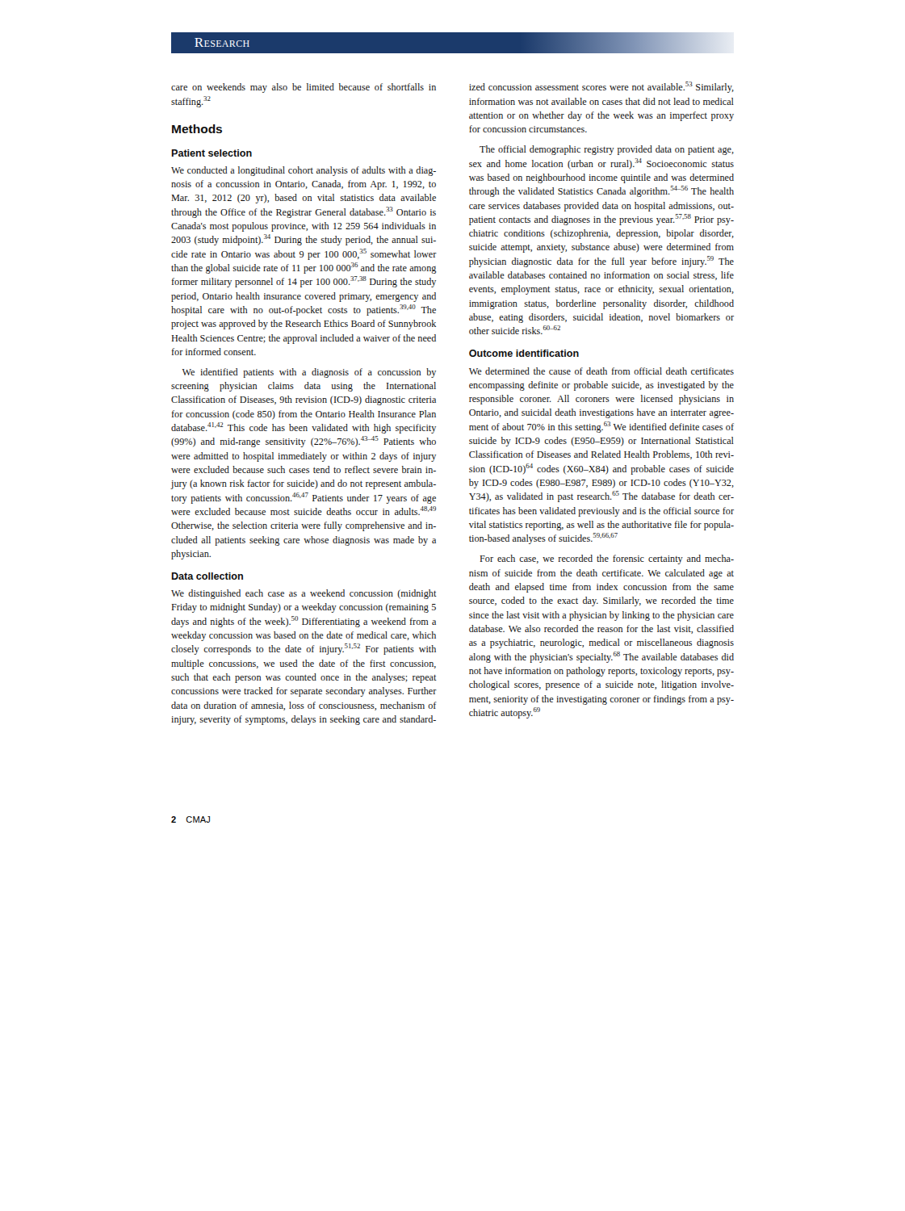Research
care on weekends may also be limited because of shortfalls in staffing.32
Methods
Patient selection
We conducted a longitudinal cohort analysis of adults with a diagnosis of a concussion in Ontario, Canada, from Apr. 1, 1992, to Mar. 31, 2012 (20 yr), based on vital statistics data available through the Office of the Registrar General database.33 Ontario is Canada's most populous province, with 12 259 564 individuals in 2003 (study midpoint).34 During the study period, the annual suicide rate in Ontario was about 9 per 100 000,35 somewhat lower than the global suicide rate of 11 per 100 00036 and the rate among former military personnel of 14 per 100 000.37,38 During the study period, Ontario health insurance covered primary, emergency and hospital care with no out-of-pocket costs to patients.39,40 The project was approved by the Research Ethics Board of Sunnybrook Health Sciences Centre; the approval included a waiver of the need for informed consent.
We identified patients with a diagnosis of a concussion by screening physician claims data using the International Classification of Diseases, 9th revision (ICD-9) diagnostic criteria for concussion (code 850) from the Ontario Health Insurance Plan database.41,42 This code has been validated with high specificity (99%) and mid-range sensitivity (22%–76%).43–45 Patients who were admitted to hospital immediately or within 2 days of injury were excluded because such cases tend to reflect severe brain injury (a known risk factor for suicide) and do not represent ambulatory patients with concussion.46,47 Patients under 17 years of age were excluded because most suicide deaths occur in adults.48,49 Otherwise, the selection criteria were fully comprehensive and included all patients seeking care whose diagnosis was made by a physician.
Data collection
We distinguished each case as a weekend concussion (midnight Friday to midnight Sunday) or a weekday concussion (remaining 5 days and nights of the week).50 Differentiating a weekend from a weekday concussion was based on the date of medical care, which closely corresponds to the date of injury.51,52 For patients with multiple concussions, we used the date of the first concussion, such that each person was counted once in the analyses; repeat concussions were tracked for separate secondary analyses. Further data on duration of amnesia, loss of consciousness, mechanism of injury, severity of symptoms, delays in seeking care and standardized concussion assessment scores were not available.53 Similarly, information was not available on cases that did not lead to medical attention or on whether day of the week was an imperfect proxy for concussion circumstances.
The official demographic registry provided data on patient age, sex and home location (urban or rural).34 Socioeconomic status was based on neighbourhood income quintile and was determined through the validated Statistics Canada algorithm.54–56 The health care services databases provided data on hospital admissions, outpatient contacts and diagnoses in the previous year.57,58 Prior psychiatric conditions (schizophrenia, depression, bipolar disorder, suicide attempt, anxiety, substance abuse) were determined from physician diagnostic data for the full year before injury.59 The available databases contained no information on social stress, life events, employment status, race or ethnicity, sexual orientation, immigration status, borderline personality disorder, childhood abuse, eating disorders, suicidal ideation, novel biomarkers or other suicide risks.60–62
Outcome identification
We determined the cause of death from official death certificates encompassing definite or probable suicide, as investigated by the responsible coroner. All coroners were licensed physicians in Ontario, and suicidal death investigations have an interrater agreement of about 70% in this setting.63 We identified definite cases of suicide by ICD-9 codes (E950–E959) or International Statistical Classification of Diseases and Related Health Problems, 10th revision (ICD-10)64 codes (X60–X84) and probable cases of suicide by ICD-9 codes (E980–E987, E989) or ICD-10 codes (Y10–Y32, Y34), as validated in past research.65 The database for death certificates has been validated previously and is the official source for vital statistics reporting, as well as the authoritative file for population-based analyses of suicides.59,66,67
For each case, we recorded the forensic certainty and mechanism of suicide from the death certificate. We calculated age at death and elapsed time from index concussion from the same source, coded to the exact day. Similarly, we recorded the time since the last visit with a physician by linking to the physician care database. We also recorded the reason for the last visit, classified as a psychiatric, neurologic, medical or miscellaneous diagnosis along with the physician's specialty.68 The available databases did not have information on pathology reports, toxicology reports, psychological scores, presence of a suicide note, litigation involvement, seniority of the investigating coroner or findings from a psychiatric autopsy.69
2 CMAJ